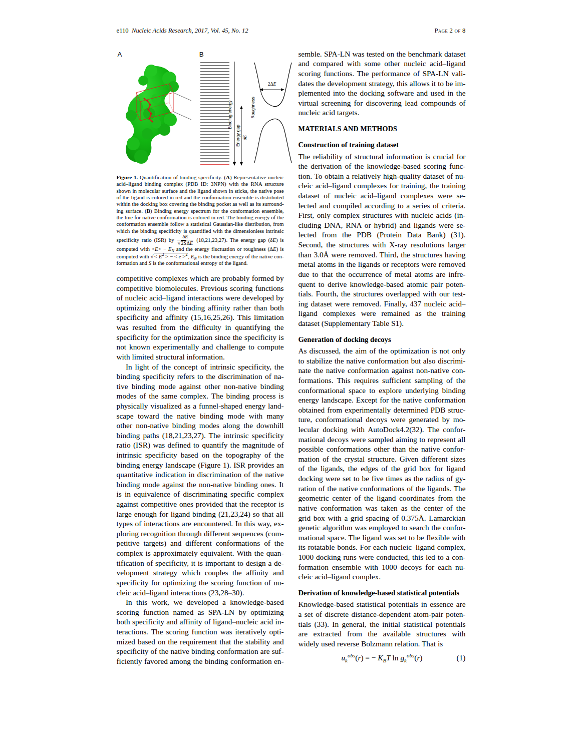e110 Nucleic Acids Research, 2017, Vol. 45, No. 12
Page 2 of 8
A B
Binding energy Energy gap δE 2ΔE Roughness
Figure 1. Quantification of binding specificity. (A) Representative nucleic acid–ligand binding complex (PDB ID: 3NPN) with the RNA structure shown in molecular surface and the ligand shown in sticks, the native pose of the ligand is colored in red and the conformation ensemble is distributed within the docking box covering the binding pocket as well as its surrounding surface. (B) Binding energy spectrum for the conformation ensemble, the line for native conformation is colored in red. The binding energy of the conformation ensemble follow a statistical Gaussian-like distribution, from which the binding specificity is quantified with the dimensionless intrinsic specificity ratio (ISR) by δE√2SΔE (18,21,23,27). The energy gap (δE) is computed with <E> − EN and the energy fluctuation or roughness (ΔE) is computed with √< E2 > − < e >2, EN is the binding energy of the native conformation and S is the conformational entropy of the ligand.
competitive complexes which are probably formed by competitive biomolecules. Previous scoring functions of nucleic acid–ligand interactions were developed by optimizing only the binding affinity rather than both specificity and affinity (15,16,25,26). This limitation was resulted from the difficulty in quantifying the specificity for the optimization since the specificity is not known experimentally and challenge to compute with limited structural information.
In light of the concept of intrinsic specificity, the binding specificity refers to the discrimination of native binding mode against other non-native binding modes of the same complex. The binding process is physically visualized as a funnel-shaped energy landscape toward the native binding mode with many other non-native binding modes along the downhill binding paths (18,21,23,27). The intrinsic specificity ratio (ISR) was defined to quantify the magnitude of intrinsic specificity based on the topography of the binding energy landscape (Figure 1). ISR provides an quantitative indication in discrimination of the native binding mode against the non-native binding ones. It is in equivalence of discriminating specific complex against competitive ones provided that the receptor is large enough for ligand binding (21,23,24) so that all types of interactions are encountered. In this way, exploring recognition through different sequences (competitive targets) and different conformations of the complex is approximately equivalent. With the quantification of specificity, it is important to design a development strategy which couples the affinity and specificity for optimizing the scoring function of nucleic acid–ligand interactions (23,28–30).
In this work, we developed a knowledge-based scoring function named as SPA-LN by optimizing both specificity and affinity of ligand–nucleic acid interactions. The scoring function was iteratively optimized based on the requirement that the stability and specificity of the native binding conformation are sufficiently favored among the binding conformation ensemble. SPA-LN was tested on the benchmark dataset and compared with some other nucleic acid–ligand scoring functions. The performance of SPA-LN validates the development strategy, this allows it to be implemented into the docking software and used in the virtual screening for discovering lead compounds of nucleic acid targets.
Materials and Methods
Construction of training dataset
The reliability of structural information is crucial for the derivation of the knowledge-based scoring function. To obtain a relatively high-quality dataset of nucleic acid–ligand complexes for training, the training dataset of nucleic acid–ligand complexes were selected and compiled according to a series of criteria. First, only complex structures with nucleic acids (including DNA, RNA or hybrid) and ligands were selected from the PDB (Protein Data Bank) (31). Second, the structures with X-ray resolutions larger than 3.0Å were removed. Third, the structures having metal atoms in the ligands or receptors were removed due to that the occurrence of metal atoms are infrequent to derive knowledge-based atomic pair potentials. Fourth, the structures overlapped with our testing dataset were removed. Finally, 437 nucleic acid–ligand complexes were remained as the training dataset (Supplementary Table S1).
Generation of docking decoys
As discussed, the aim of the optimization is not only to stabilize the native conformation but also discriminate the native conformation against non-native conformations. This requires sufficient sampling of the conformational space to explore underlying binding energy landscape. Except for the native conformation obtained from experimentally determined PDB structure, conformational decoys were generated by molecular docking with AutoDock4.2(32). The conformational decoys were sampled aiming to represent all possible conformations other than the native conformation of the crystal structure. Given different sizes of the ligands, the edges of the grid box for ligand docking were set to be five times as the radius of gyration of the native conformations of the ligands. The geometric center of the ligand coordinates from the native conformation was taken as the center of the grid box with a grid spacing of 0.375Å. Lamarckian genetic algorithm was employed to search the conformational space. The ligand was set to be flexible with its rotatable bonds. For each nucleic–ligand complex, 1000 docking runs were conducted, this led to a conformation ensemble with 1000 decoys for each nucleic acid–ligand complex.
Derivation of knowledge-based statistical potentials
Knowledge-based statistical potentials in essence are a set of discrete distance-dependent atom-pair potentials (33). In general, the initial statistical potentials are extracted from the available structures with widely used reverse Bolzmann relation. That is
ukobs(r) = − KBT ln gkobs(r) (1)